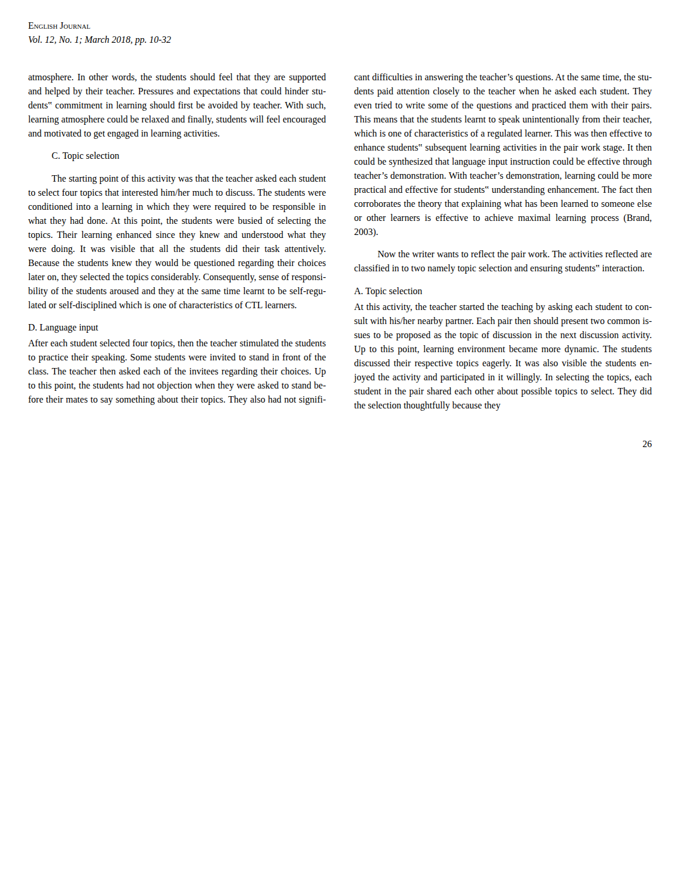English Journal
Vol. 12, No. 1; March 2018, pp. 10-32
atmosphere. In other words, the students should feel that they are supported and helped by their teacher. Pressures and expectations that could hinder students‟ commitment in learning should first be avoided by teacher. With such, learning atmosphere could be relaxed and finally, students will feel encouraged and motivated to get engaged in learning activities.
C. Topic selection
The starting point of this activity was that the teacher asked each student to select four topics that interested him/her much to discuss. The students were conditioned into a learning in which they were required to be responsible in what they had done. At this point, the students were busied of selecting the topics. Their learning enhanced since they knew and understood what they were doing. It was visible that all the students did their task attentively. Because the students knew they would be questioned regarding their choices later on, they selected the topics considerably. Consequently, sense of responsibility of the students aroused and they at the same time learnt to be self-regulated or self-disciplined which is one of characteristics of CTL learners.
D. Language input
After each student selected four topics, then the teacher stimulated the students to practice their speaking. Some students were invited to stand in front of the class. The teacher then asked each of the invitees regarding their choices. Up to this point, the students had not objection when they were asked to stand before their mates to say something about their topics. They also had not significant difficulties in answering the teacher’s questions. At the same time, the students paid attention closely to the teacher when he asked each student. They even tried to write some of the questions and practiced them with their pairs. This means that the students learnt to speak unintentionally from their teacher, which is one of characteristics of a regulated learner. This was then effective to enhance students‟ subsequent learning activities in the pair work stage. It then could be synthesized that language input instruction could be effective through teacher’s demonstration. With teacher’s demonstration, learning could be more practical and effective for students‟ understanding enhancement. The fact then corroborates the theory that explaining what has been learned to someone else or other learners is effective to achieve maximal learning process (Brand, 2003).
Now the writer wants to reflect the pair work. The activities reflected are classified in to two namely topic selection and ensuring students‟ interaction.
A. Topic selection
At this activity, the teacher started the teaching by asking each student to consult with his/her nearby partner. Each pair then should present two common issues to be proposed as the topic of discussion in the next discussion activity. Up to this point, learning environment became more dynamic. The students discussed their respective topics eagerly. It was also visible the students enjoyed the activity and participated in it willingly. In selecting the topics, each student in the pair shared each other about possible topics to select. They did the selection thoughtfully because they
26